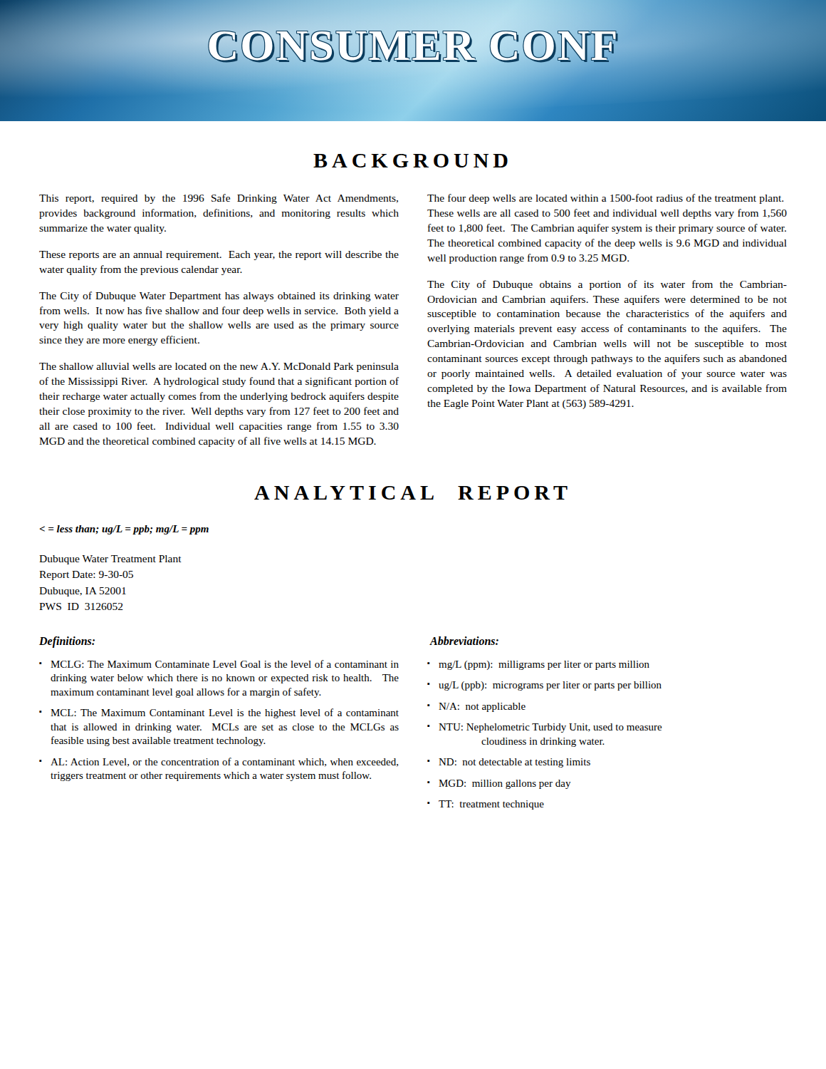CONSUMER CONF
BACKGROUND
This report, required by the 1996 Safe Drinking Water Act Amendments, provides background information, definitions, and monitoring results which summarize the water quality.
These reports are an annual requirement. Each year, the report will describe the water quality from the previous calendar year.
The City of Dubuque Water Department has always obtained its drinking water from wells. It now has five shallow and four deep wells in service. Both yield a very high quality water but the shallow wells are used as the primary source since they are more energy efficient.
The shallow alluvial wells are located on the new A.Y. McDonald Park peninsula of the Mississippi River. A hydrological study found that a significant portion of their recharge water actually comes from the underlying bedrock aquifers despite their close proximity to the river. Well depths vary from 127 feet to 200 feet and all are cased to 100 feet. Individual well capacities range from 1.55 to 3.30 MGD and the theoretical combined capacity of all five wells at 14.15 MGD.
The four deep wells are located within a 1500-foot radius of the treatment plant. These wells are all cased to 500 feet and individual well depths vary from 1,560 feet to 1,800 feet. The Cambrian aquifer system is their primary source of water. The theoretical combined capacity of the deep wells is 9.6 MGD and individual well production range from 0.9 to 3.25 MGD.
The City of Dubuque obtains a portion of its water from the Cambrian-Ordovician and Cambrian aquifers. These aquifers were determined to be not susceptible to contamination because the characteristics of the aquifers and overlying materials prevent easy access of contaminants to the aquifers. The Cambrian-Ordovician and Cambrian wells will not be susceptible to most contaminant sources except through pathways to the aquifers such as abandoned or poorly maintained wells. A detailed evaluation of your source water was completed by the Iowa Department of Natural Resources, and is available from the Eagle Point Water Plant at (563) 589-4291.
ANALYTICAL REPORT
< = less than; ug/L = ppb; mg/L = ppm
Dubuque Water Treatment Plant
Report Date: 9-30-05
Dubuque, IA 52001
PWS ID 3126052
Definitions:
MCLG: The Maximum Contaminate Level Goal is the level of a contaminant in drinking water below which there is no known or expected risk to health. The maximum contaminant level goal allows for a margin of safety.
MCL: The Maximum Contaminant Level is the highest level of a contaminant that is allowed in drinking water. MCLs are set as close to the MCLGs as feasible using best available treatment technology.
AL: Action Level, or the concentration of a contaminant which, when exceeded, triggers treatment or other requirements which a water system must follow.
Abbreviations:
mg/L (ppm): milligrams per liter or parts million
ug/L (ppb): micrograms per liter or parts per billion
N/A: not applicable
NTU: Nephelometric Turbidy Unit, used to measure cloudiness in drinking water.
ND: not detectable at testing limits
MGD: million gallons per day
TT: treatment technique